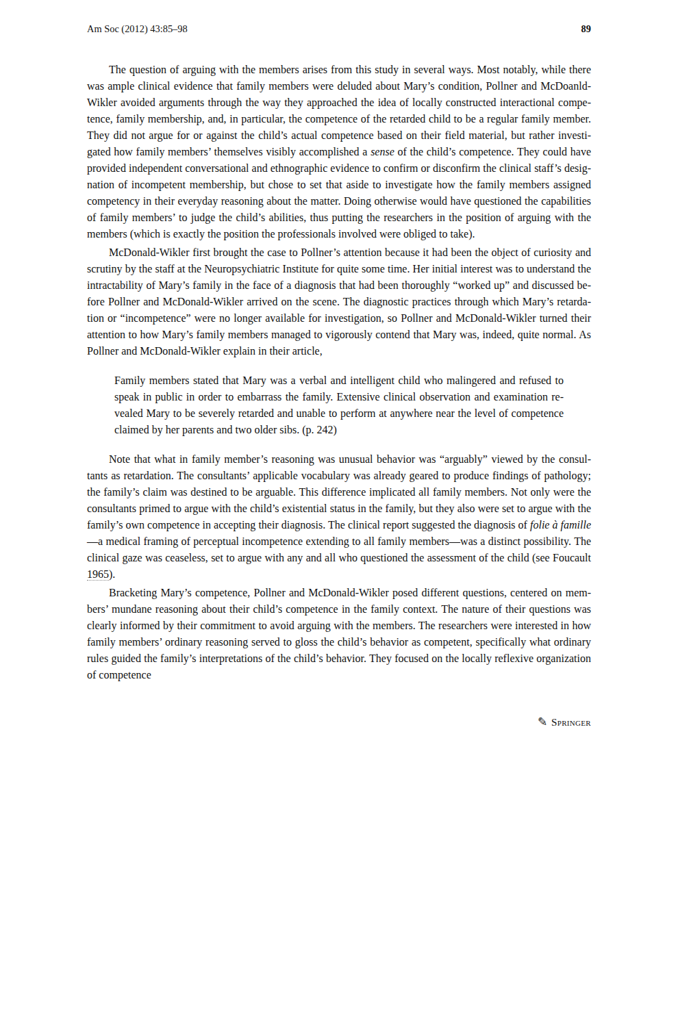Am Soc (2012) 43:85–98 89
The question of arguing with the members arises from this study in several ways. Most notably, while there was ample clinical evidence that family members were deluded about Mary’s condition, Pollner and McDoanld-Wikler avoided arguments through the way they approached the idea of locally constructed interactional competence, family membership, and, in particular, the competence of the retarded child to be a regular family member. They did not argue for or against the child’s actual competence based on their field material, but rather investigated how family members’ themselves visibly accomplished a sense of the child’s competence. They could have provided independent conversational and ethnographic evidence to confirm or disconfirm the clinical staff’s designation of incompetent membership, but chose to set that aside to investigate how the family members assigned competency in their everyday reasoning about the matter. Doing otherwise would have questioned the capabilities of family members’ to judge the child’s abilities, thus putting the researchers in the position of arguing with the members (which is exactly the position the professionals involved were obliged to take).
McDonald-Wikler first brought the case to Pollner’s attention because it had been the object of curiosity and scrutiny by the staff at the Neuropsychiatric Institute for quite some time. Her initial interest was to understand the intractability of Mary’s family in the face of a diagnosis that had been thoroughly “worked up” and discussed before Pollner and McDonald-Wikler arrived on the scene. The diagnostic practices through which Mary’s retardation or “incompetence” were no longer available for investigation, so Pollner and McDonald-Wikler turned their attention to how Mary’s family members managed to vigorously contend that Mary was, indeed, quite normal. As Pollner and McDonald-Wikler explain in their article,
Family members stated that Mary was a verbal and intelligent child who malingered and refused to speak in public in order to embarrass the family. Extensive clinical observation and examination revealed Mary to be severely retarded and unable to perform at anywhere near the level of competence claimed by her parents and two older sibs. (p. 242)
Note that what in family member’s reasoning was unusual behavior was “arguably” viewed by the consultants as retardation. The consultants’ applicable vocabulary was already geared to produce findings of pathology; the family’s claim was destined to be arguable. This difference implicated all family members. Not only were the consultants primed to argue with the child’s existential status in the family, but they also were set to argue with the family’s own competence in accepting their diagnosis. The clinical report suggested the diagnosis of folie à famille—a medical framing of perceptual incompetence extending to all family members—was a distinct possibility. The clinical gaze was ceaseless, set to argue with any and all who questioned the assessment of the child (see Foucault 1965).
Bracketing Mary’s competence, Pollner and McDonald-Wikler posed different questions, centered on members’ mundane reasoning about their child’s competence in the family context. The nature of their questions was clearly informed by their commitment to avoid arguing with the members. The researchers were interested in how family members’ ordinary reasoning served to gloss the child’s behavior as competent, specifically what ordinary rules guided the family’s interpretations of the child’s behavior. They focused on the locally reflexive organization of competence
✎ Springer